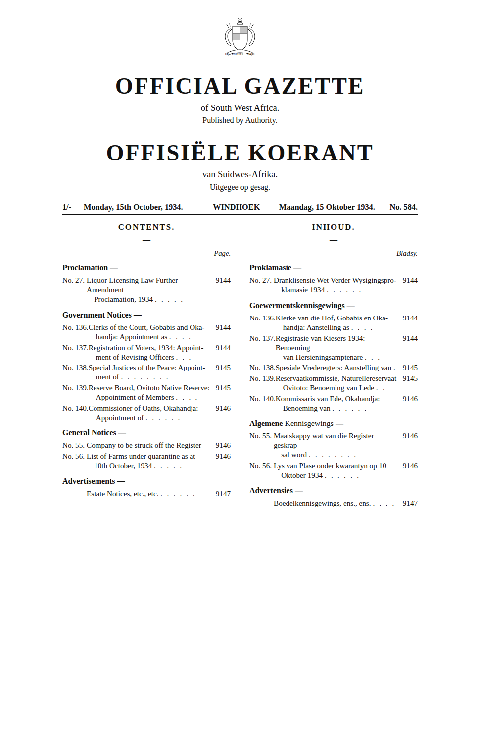EX · UNITATE · VIRES
OFFICIAL GAZETTE
of South West Africa.
Published by Authority.
OFFISIËLE KOERANT
van Suidwes-Afrika.
Uitgegee op gesag.
| 1/- | Monday, 15th October, 1934. | WINDHOEK | Maandag, 15 Oktober 1934. | No. 584. |
CONTENTS.
—
Page.
Proclamation —
| No. 27. | Liquor Licensing Law Further Amendment Proclamation, 1934 . . . . . | 9144 |
Government Notices —
| No. 136. | Clerks of the Court, Gobabis and Oka- handja: Appointment as . . . . | 9144 |
| No. 137. | Registration of Voters, 1934: Appoint- ment of Revising Officers . . . | 9144 |
| No. 138. | Special Justices of the Peace: Appoint- ment of . . . . . . . . | 9145 |
| No. 139. | Reserve Board, Ovitoto Native Reserve: Appointment of Members . . . . | 9145 |
| No. 140. | Commissioner of Oaths, Okahandja: Appointment of . . . . . . | 9146 |
General Notices —
| No. 55. | Company to be struck off the Register | 9146 |
| No. 56. | List of Farms under quarantine as at 10th October, 1934 . . . . . | 9146 |
Advertisements —
| | Estate Notices, etc., etc. . . . . . . | 9147 |
INHOUD.
—
Bladsy.
Proklamasie —
| No. 27. | Dranklisensie Wet Verder Wysigingspro- klamasie 1934 . . . . . . | 9144 |
Goewermentskennisgewings —
| No. 136. | Klerke van die Hof, Gobabis en Oka- handja: Aanstelling as . . . . | 9144 |
| No. 137. | Registrasie van Kiesers 1934: Benoeming van Hersieningsamptenare . . . | 9144 |
| No. 138. | Spesiale Vrederegters: Aanstelling van . | 9145 |
| No. 139. | Reservaatkommissie, Naturellereservaat Ovitoto: Benoeming van Lede . . | 9145 |
| No. 140. | Kommissaris van Ede, Okahandja: Benoeming van . . . . . . | 9146 |
Algemene Kennisgewings —
| No. 55. | Maatskappy wat van die Register geskrap sal word . . . . . . . . | 9146 |
| No. 56. | Lys van Plase onder kwarantyn op 10 Oktober 1934 . . . . . . | 9146 |
Advertensies —
| | Boedelkennisgewings, ens., ens. . . . . | 9147 |